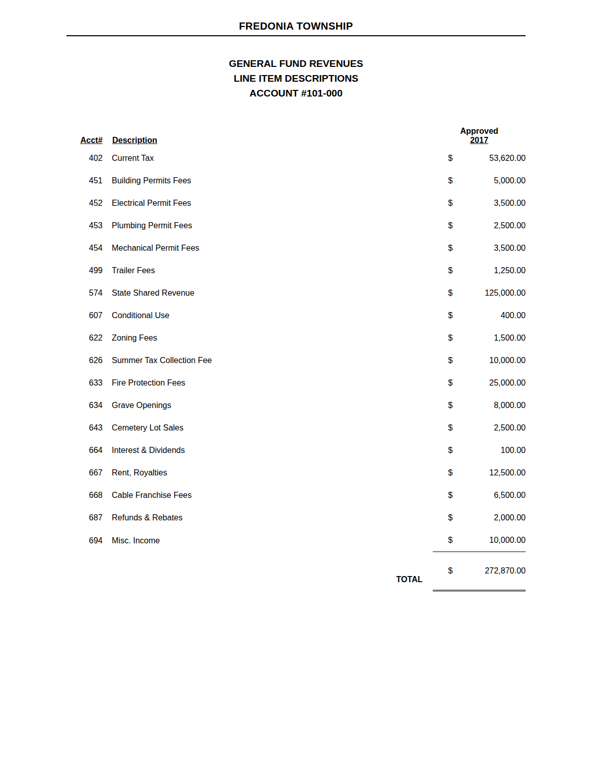FREDONIA TOWNSHIP
GENERAL FUND REVENUES
LINE ITEM DESCRIPTIONS
ACCOUNT #101-000
| Acct# | Description | Approved 2017 |
| --- | --- | --- |
| 402 | Current Tax | $ 53,620.00 |
| 451 | Building Permits Fees | $ 5,000.00 |
| 452 | Electrical Permit Fees | $ 3,500.00 |
| 453 | Plumbing Permit Fees | $ 2,500.00 |
| 454 | Mechanical Permit Fees | $ 3,500.00 |
| 499 | Trailer Fees | $ 1,250.00 |
| 574 | State Shared Revenue | $ 125,000.00 |
| 607 | Conditional Use | $ 400.00 |
| 622 | Zoning Fees | $ 1,500.00 |
| 626 | Summer Tax Collection Fee | $ 10,000.00 |
| 633 | Fire Protection Fees | $ 25,000.00 |
| 634 | Grave Openings | $ 8,000.00 |
| 643 | Cemetery Lot Sales | $ 2,500.00 |
| 664 | Interest & Dividends | $ 100.00 |
| 667 | Rent, Royalties | $ 12,500.00 |
| 668 | Cable Franchise Fees | $ 6,500.00 |
| 687 | Refunds & Rebates | $ 2,000.00 |
| 694 | Misc. Income | $ 10,000.00 |
| | TOTAL | $ 272,870.00 |